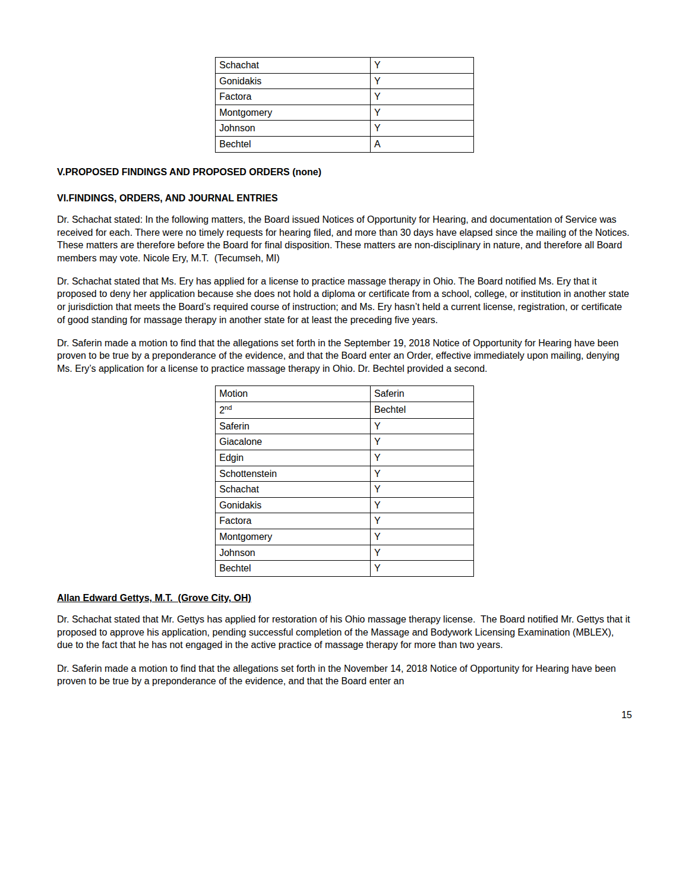| Schachat | Y |
| Gonidakis | Y |
| Factora | Y |
| Montgomery | Y |
| Johnson | Y |
| Bechtel | A |
V.PROPOSED FINDINGS AND PROPOSED ORDERS (none)
VI.FINDINGS, ORDERS, AND JOURNAL ENTRIES
Dr. Schachat stated: In the following matters, the Board issued Notices of Opportunity for Hearing, and documentation of Service was received for each. There were no timely requests for hearing filed, and more than 30 days have elapsed since the mailing of the Notices. These matters are therefore before the Board for final disposition. These matters are non-disciplinary in nature, and therefore all Board members may vote. Nicole Ery, M.T. (Tecumseh, MI)
Dr. Schachat stated that Ms. Ery has applied for a license to practice massage therapy in Ohio. The Board notified Ms. Ery that it proposed to deny her application because she does not hold a diploma or certificate from a school, college, or institution in another state or jurisdiction that meets the Board’s required course of instruction; and Ms. Ery hasn’t held a current license, registration, or certificate of good standing for massage therapy in another state for at least the preceding five years.
Dr. Saferin made a motion to find that the allegations set forth in the September 19, 2018 Notice of Opportunity for Hearing have been proven to be true by a preponderance of the evidence, and that the Board enter an Order, effective immediately upon mailing, denying Ms. Ery’s application for a license to practice massage therapy in Ohio. Dr. Bechtel provided a second.
| Motion | Saferin |
| 2 nd | Bechtel |
| Saferin | Y |
| Giacalone | Y |
| Edgin | Y |
| Schottenstein | Y |
| Schachat | Y |
| Gonidakis | Y |
| Factora | Y |
| Montgomery | Y |
| Johnson | Y |
| Bechtel | Y |
Allan Edward Gettys, M.T. (Grove City, OH)
Dr. Schachat stated that Mr. Gettys has applied for restoration of his Ohio massage therapy license. The Board notified Mr. Gettys that it proposed to approve his application, pending successful completion of the Massage and Bodywork Licensing Examination (MBLEX), due to the fact that he has not engaged in the active practice of massage therapy for more than two years.
Dr. Saferin made a motion to find that the allegations set forth in the November 14, 2018 Notice of Opportunity for Hearing have been proven to be true by a preponderance of the evidence, and that the Board enter an
15